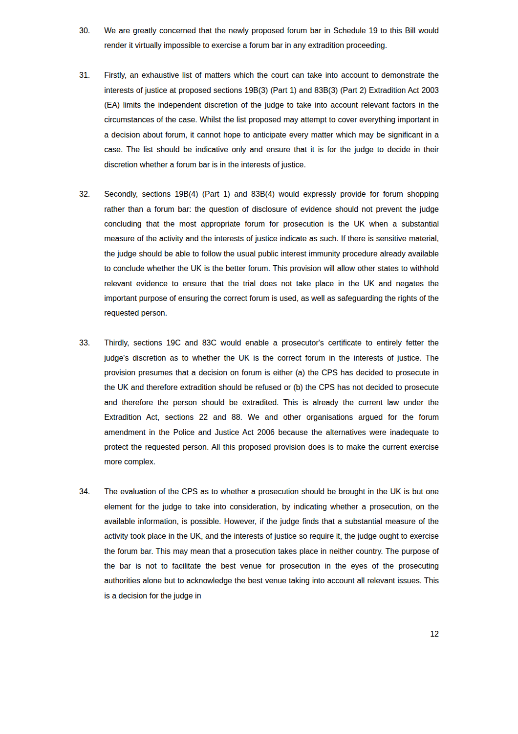We are greatly concerned that the newly proposed forum bar in Schedule 19 to this Bill would render it virtually impossible to exercise a forum bar in any extradition proceeding.
Firstly, an exhaustive list of matters which the court can take into account to demonstrate the interests of justice at proposed sections 19B(3) (Part 1) and 83B(3) (Part 2) Extradition Act 2003 (EA) limits the independent discretion of the judge to take into account relevant factors in the circumstances of the case. Whilst the list proposed may attempt to cover everything important in a decision about forum, it cannot hope to anticipate every matter which may be significant in a case. The list should be indicative only and ensure that it is for the judge to decide in their discretion whether a forum bar is in the interests of justice.
Secondly, sections 19B(4) (Part 1) and 83B(4) would expressly provide for forum shopping rather than a forum bar: the question of disclosure of evidence should not prevent the judge concluding that the most appropriate forum for prosecution is the UK when a substantial measure of the activity and the interests of justice indicate as such. If there is sensitive material, the judge should be able to follow the usual public interest immunity procedure already available to conclude whether the UK is the better forum. This provision will allow other states to withhold relevant evidence to ensure that the trial does not take place in the UK and negates the important purpose of ensuring the correct forum is used, as well as safeguarding the rights of the requested person.
Thirdly, sections 19C and 83C would enable a prosecutor's certificate to entirely fetter the judge's discretion as to whether the UK is the correct forum in the interests of justice. The provision presumes that a decision on forum is either (a) the CPS has decided to prosecute in the UK and therefore extradition should be refused or (b) the CPS has not decided to prosecute and therefore the person should be extradited. This is already the current law under the Extradition Act, sections 22 and 88. We and other organisations argued for the forum amendment in the Police and Justice Act 2006 because the alternatives were inadequate to protect the requested person. All this proposed provision does is to make the current exercise more complex.
The evaluation of the CPS as to whether a prosecution should be brought in the UK is but one element for the judge to take into consideration, by indicating whether a prosecution, on the available information, is possible. However, if the judge finds that a substantial measure of the activity took place in the UK, and the interests of justice so require it, the judge ought to exercise the forum bar. This may mean that a prosecution takes place in neither country. The purpose of the bar is not to facilitate the best venue for prosecution in the eyes of the prosecuting authorities alone but to acknowledge the best venue taking into account all relevant issues. This is a decision for the judge in
12